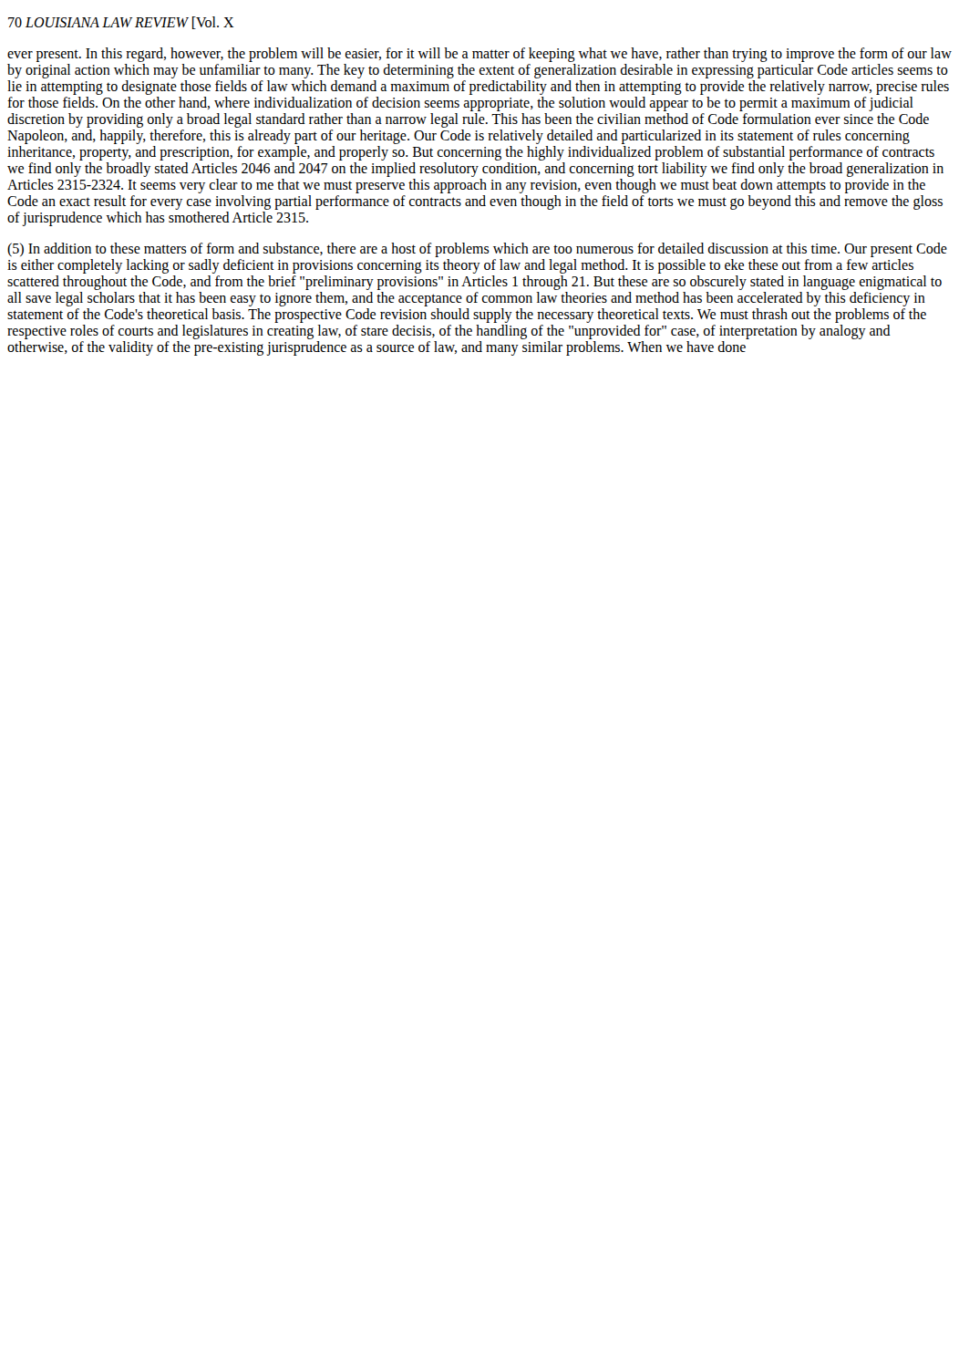70 LOUISIANA LAW REVIEW [Vol. X
ever present. In this regard, however, the problem will be easier, for it will be a matter of keeping what we have, rather than trying to improve the form of our law by original action which may be unfamiliar to many. The key to determining the extent of generalization desirable in expressing particular Code articles seems to lie in attempting to designate those fields of law which demand a maximum of predictability and then in attempting to provide the relatively narrow, precise rules for those fields. On the other hand, where individualization of decision seems appropriate, the solution would appear to be to permit a maximum of judicial discretion by providing only a broad legal standard rather than a narrow legal rule. This has been the civilian method of Code formulation ever since the Code Napoleon, and, happily, therefore, this is already part of our heritage. Our Code is relatively detailed and particularized in its statement of rules concerning inheritance, property, and prescription, for example, and properly so. But concerning the highly individualized problem of substantial performance of contracts we find only the broadly stated Articles 2046 and 2047 on the implied resolutory condition, and concerning tort liability we find only the broad generalization in Articles 2315-2324. It seems very clear to me that we must preserve this approach in any revision, even though we must beat down attempts to provide in the Code an exact result for every case involving partial performance of contracts and even though in the field of torts we must go beyond this and remove the gloss of jurisprudence which has smothered Article 2315.
(5) In addition to these matters of form and substance, there are a host of problems which are too numerous for detailed discussion at this time. Our present Code is either completely lacking or sadly deficient in provisions concerning its theory of law and legal method. It is possible to eke these out from a few articles scattered throughout the Code, and from the brief "preliminary provisions" in Articles 1 through 21. But these are so obscurely stated in language enigmatical to all save legal scholars that it has been easy to ignore them, and the acceptance of common law theories and method has been accelerated by this deficiency in statement of the Code's theoretical basis. The prospective Code revision should supply the necessary theoretical texts. We must thrash out the problems of the respective roles of courts and legislatures in creating law, of stare decisis, of the handling of the "unprovided for" case, of interpretation by analogy and otherwise, of the validity of the pre-existing jurisprudence as a source of law, and many similar problems. When we have done